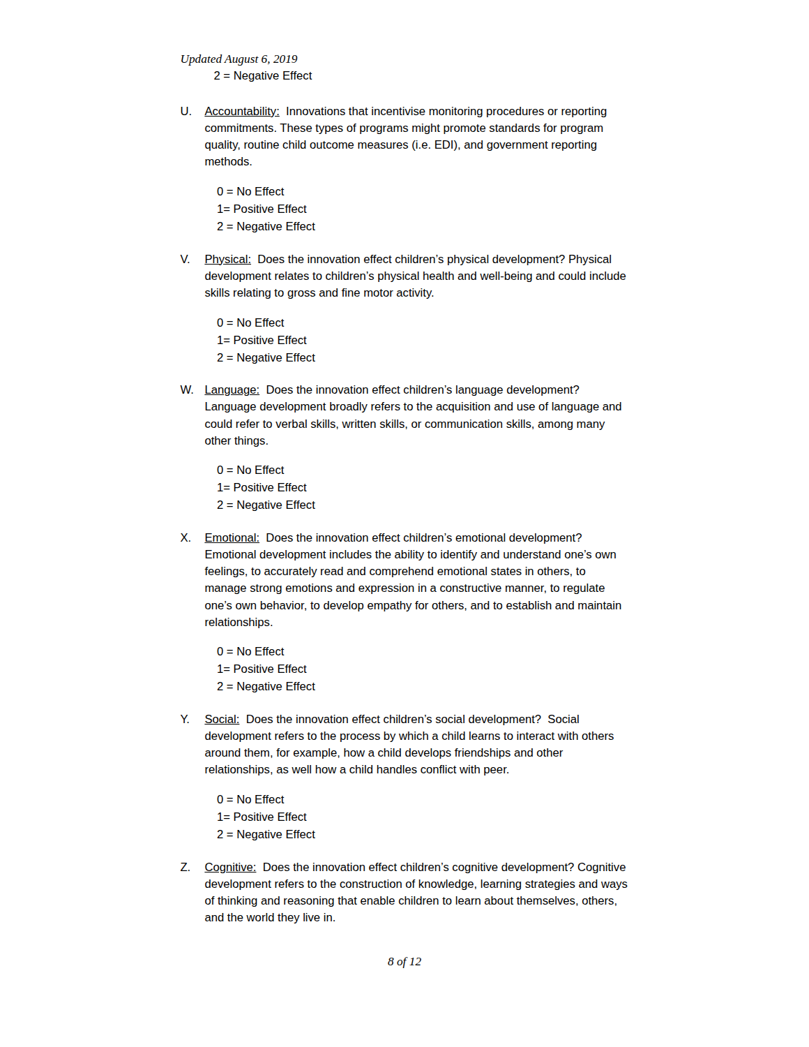Updated August 6, 2019
2 = Negative Effect
U. Accountability: Innovations that incentivise monitoring procedures or reporting commitments. These types of programs might promote standards for program quality, routine child outcome measures (i.e. EDI), and government reporting methods.
0 = No Effect
1= Positive Effect
2 = Negative Effect
V. Physical: Does the innovation effect children’s physical development? Physical development relates to children’s physical health and well-being and could include skills relating to gross and fine motor activity.
0 = No Effect
1= Positive Effect
2 = Negative Effect
W. Language: Does the innovation effect children’s language development? Language development broadly refers to the acquisition and use of language and could refer to verbal skills, written skills, or communication skills, among many other things.
0 = No Effect
1= Positive Effect
2 = Negative Effect
X. Emotional: Does the innovation effect children’s emotional development? Emotional development includes the ability to identify and understand one’s own feelings, to accurately read and comprehend emotional states in others, to manage strong emotions and expression in a constructive manner, to regulate one’s own behavior, to develop empathy for others, and to establish and maintain relationships.
0 = No Effect
1= Positive Effect
2 = Negative Effect
Y. Social: Does the innovation effect children’s social development? Social development refers to the process by which a child learns to interact with others around them, for example, how a child develops friendships and other relationships, as well how a child handles conflict with peer.
0 = No Effect
1= Positive Effect
2 = Negative Effect
Z. Cognitive: Does the innovation effect children’s cognitive development? Cognitive development refers to the construction of knowledge, learning strategies and ways of thinking and reasoning that enable children to learn about themselves, others, and the world they live in.
8 of 12